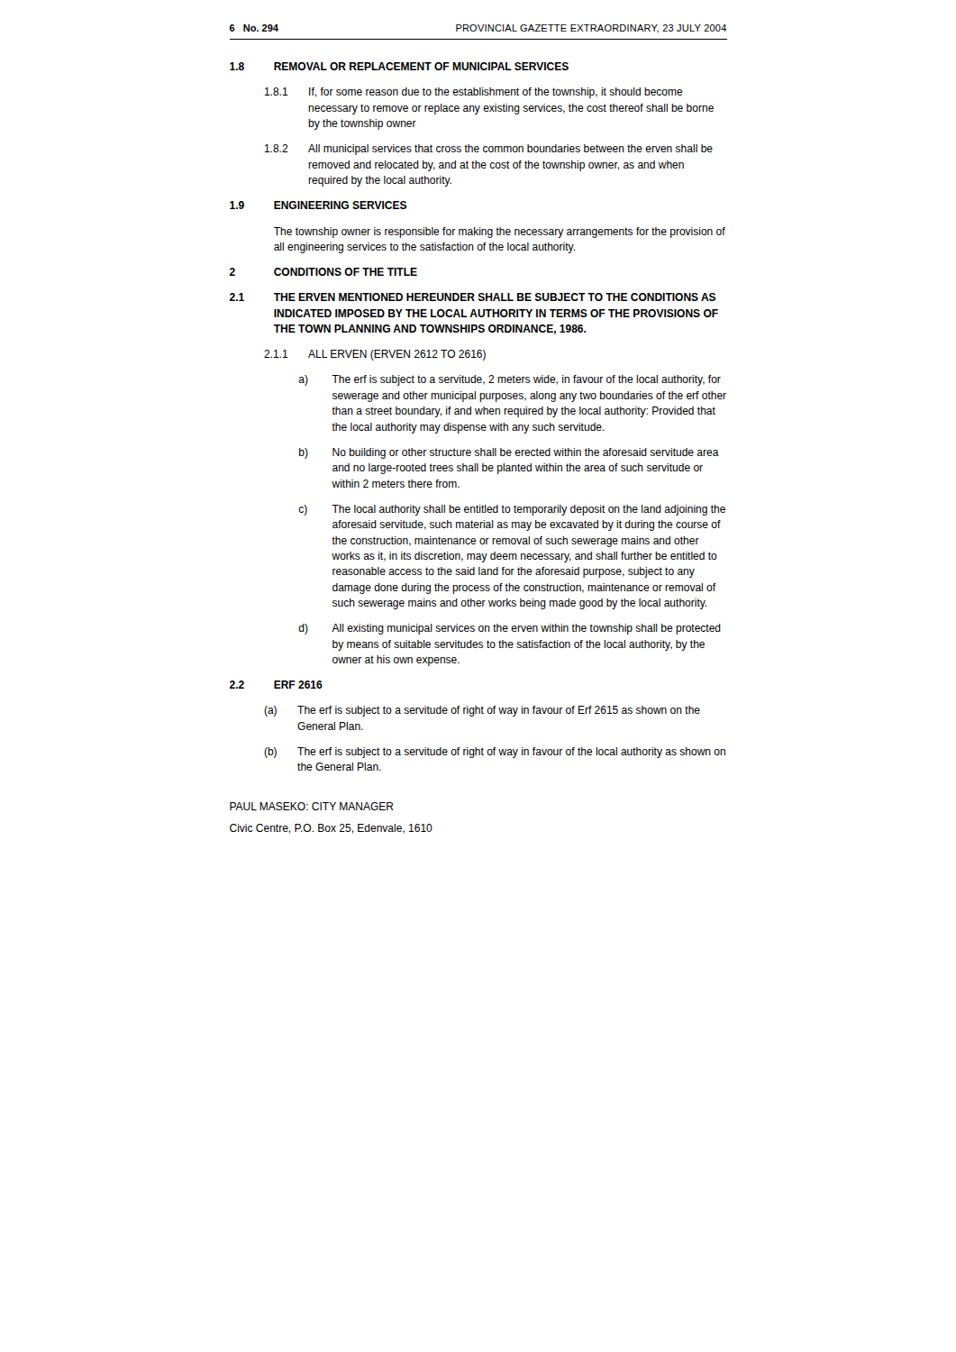6 No. 294
PROVINCIAL GAZETTE EXTRAORDINARY, 23 JULY 2004
1.8
REMOVAL OR REPLACEMENT OF MUNICIPAL SERVICES
1.8.1
If, for some reason due to the establishment of the township, it should become necessary to remove or replace any existing services, the cost thereof shall be borne by the township owner
1.8.2
All municipal services that cross the common boundaries between the erven shall be removed and relocated by, and at the cost of the township owner, as and when required by the local authority.
1.9
ENGINEERING SERVICES
The township owner is responsible for making the necessary arrangements for the provision of all engineering services to the satisfaction of the local authority.
2
CONDITIONS OF THE TITLE
2.1
THE ERVEN MENTIONED HEREUNDER SHALL BE SUBJECT TO THE CONDITIONS AS INDICATED IMPOSED BY THE LOCAL AUTHORITY IN TERMS OF THE PROVISIONS OF THE TOWN PLANNING AND TOWNSHIPS ORDINANCE, 1986.
2.1.1
ALL ERVEN (ERVEN 2612 TO 2616)
a)
The erf is subject to a servitude, 2 meters wide, in favour of the local authority, for sewerage and other municipal purposes, along any two boundaries of the erf other than a street boundary, if and when required by the local authority: Provided that the local authority may dispense with any such servitude.
b)
No building or other structure shall be erected within the aforesaid servitude area and no large-rooted trees shall be planted within the area of such servitude or within 2 meters there from.
c)
The local authority shall be entitled to temporarily deposit on the land adjoining the aforesaid servitude, such material as may be excavated by it during the course of the construction, maintenance or removal of such sewerage mains and other works as it, in its discretion, may deem necessary, and shall further be entitled to reasonable access to the said land for the aforesaid purpose, subject to any damage done during the process of the construction, maintenance or removal of such sewerage mains and other works being made good by the local authority.
d)
All existing municipal services on the erven within the township shall be protected by means of suitable servitudes to the satisfaction of the local authority, by the owner at his own expense.
2.2
ERF 2616
(a)
The erf is subject to a servitude of right of way in favour of Erf 2615 as shown on the General Plan.
(b)
The erf is subject to a servitude of right of way in favour of the local authority as shown on the General Plan.
PAUL MASEKO: CITY MANAGER
Civic Centre, P.O. Box 25, Edenvale, 1610